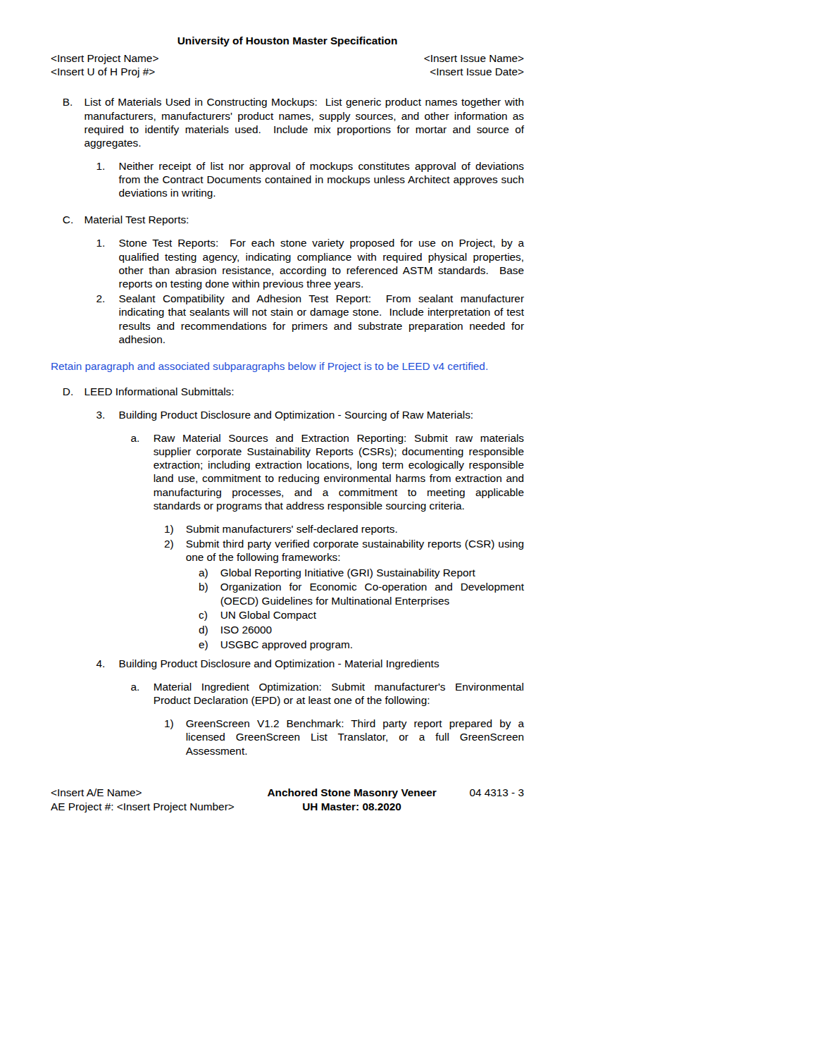University of Houston Master Specification
<Insert Project Name> <Insert Issue Name>
<Insert U of H Proj #> <Insert Issue Date>
B.
List of Materials Used in Constructing Mockups: List generic product names together with manufacturers, manufacturers' product names, supply sources, and other information as required to identify materials used. Include mix proportions for mortar and source of aggregates.
1.
Neither receipt of list nor approval of mockups constitutes approval of deviations from the Contract Documents contained in mockups unless Architect approves such deviations in writing.
C.
Material Test Reports:
1.
Stone Test Reports: For each stone variety proposed for use on Project, by a qualified testing agency, indicating compliance with required physical properties, other than abrasion resistance, according to referenced ASTM standards. Base reports on testing done within previous three years.
2.
Sealant Compatibility and Adhesion Test Report: From sealant manufacturer indicating that sealants will not stain or damage stone. Include interpretation of test results and recommendations for primers and substrate preparation needed for adhesion.
Retain paragraph and associated subparagraphs below if Project is to be LEED v4 certified.
D.
LEED Informational Submittals:
3.
Building Product Disclosure and Optimization - Sourcing of Raw Materials:
a.
Raw Material Sources and Extraction Reporting: Submit raw materials supplier corporate Sustainability Reports (CSRs); documenting responsible extraction; including extraction locations, long term ecologically responsible land use, commitment to reducing environmental harms from extraction and manufacturing processes, and a commitment to meeting applicable standards or programs that address responsible sourcing criteria.
1)
Submit manufacturers' self-declared reports.
2)
Submit third party verified corporate sustainability reports (CSR) using one of the following frameworks:
a)
Global Reporting Initiative (GRI) Sustainability Report
b)
Organization for Economic Co-operation and Development (OECD) Guidelines for Multinational Enterprises
c)
UN Global Compact
d)
ISO 26000
e)
USGBC approved program.
4.
Building Product Disclosure and Optimization - Material Ingredients
a.
Material Ingredient Optimization: Submit manufacturer's Environmental Product Declaration (EPD) or at least one of the following:
1)
GreenScreen V1.2 Benchmark: Third party report prepared by a licensed GreenScreen List Translator, or a full GreenScreen Assessment.
<Insert A/E Name>
AE Project #: <Insert Project Number>
Anchored Stone Masonry Veneer
UH Master: 08.2020
04 4313 - 3